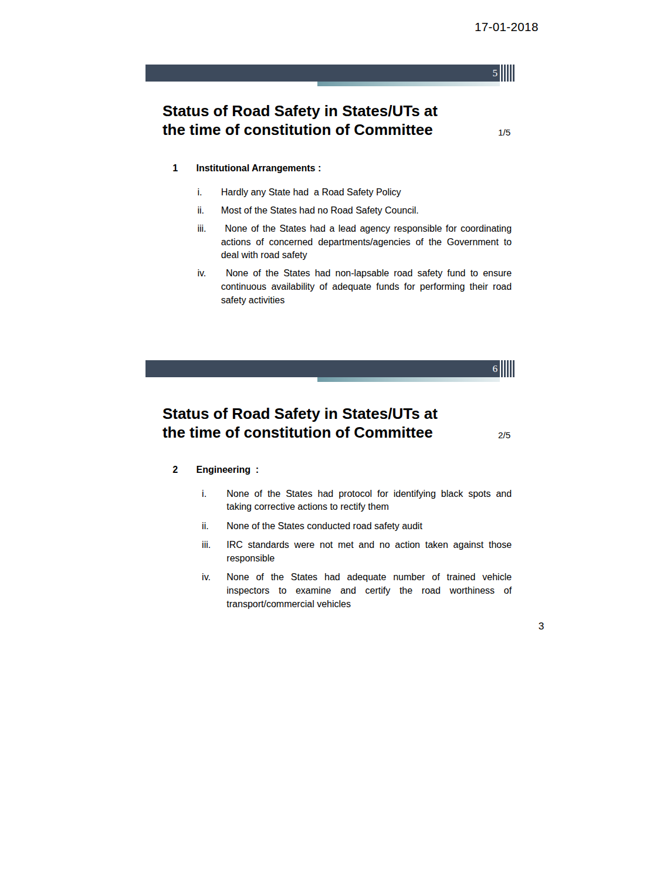17-01-2018
5
Status of Road Safety in States/UTs at
the time of constitution of Committee 1/5
1 Institutional Arrangements :
i. Hardly any State had a Road Safety Policy
ii. Most of the States had no Road Safety Council.
iii. None of the States had a lead agency responsible for coordinating actions of concerned departments/agencies of the Government to deal with road safety
iv. None of the States had non-lapsable road safety fund to ensure continuous availability of adequate funds for performing their road safety activities
6
Status of Road Safety in States/UTs at
the time of constitution of Committee 2/5
2 Engineering :
i. None of the States had protocol for identifying black spots and taking corrective actions to rectify them
ii. None of the States conducted road safety audit
iii. IRC standards were not met and no action taken against those responsible
iv. None of the States had adequate number of trained vehicle inspectors to examine and certify the road worthiness of transport/commercial vehicles
3